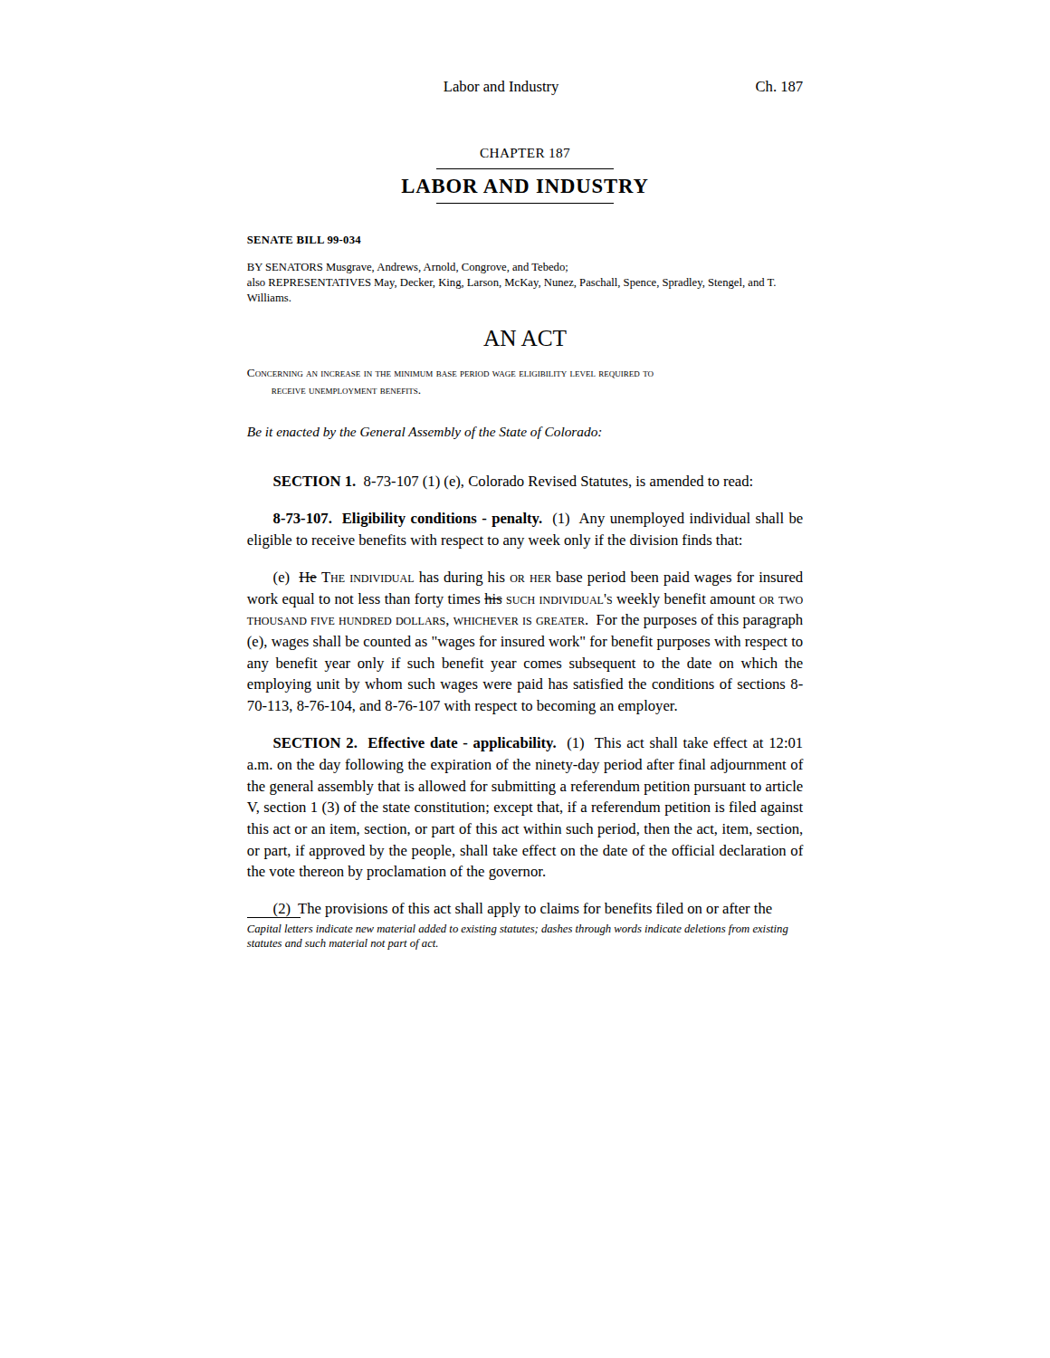Labor and Industry Ch. 187
CHAPTER 187
LABOR AND INDUSTRY
SENATE BILL 99-034
BY SENATORS Musgrave, Andrews, Arnold, Congrove, and Tebedo;
also REPRESENTATIVES May, Decker, King, Larson, McKay, Nunez, Paschall, Spence, Spradley, Stengel, and T. Williams.
AN ACT
Concerning an increase in the minimum base period wage eligibility level required to receive unemployment benefits.
Be it enacted by the General Assembly of the State of Colorado:
SECTION 1. 8-73-107 (1) (e), Colorado Revised Statutes, is amended to read:
8-73-107. Eligibility conditions - penalty. (1) Any unemployed individual shall be eligible to receive benefits with respect to any week only if the division finds that:
(e) He The individual has during his or her base period been paid wages for insured work equal to not less than forty times his such individual's weekly benefit amount or two thousand five hundred dollars, whichever is greater. For the purposes of this paragraph (e), wages shall be counted as "wages for insured work" for benefit purposes with respect to any benefit year only if such benefit year comes subsequent to the date on which the employing unit by whom such wages were paid has satisfied the conditions of sections 8-70-113, 8-76-104, and 8-76-107 with respect to becoming an employer.
SECTION 2. Effective date - applicability. (1) This act shall take effect at 12:01 a.m. on the day following the expiration of the ninety-day period after final adjournment of the general assembly that is allowed for submitting a referendum petition pursuant to article V, section 1 (3) of the state constitution; except that, if a referendum petition is filed against this act or an item, section, or part of this act within such period, then the act, item, section, or part, if approved by the people, shall take effect on the date of the official declaration of the vote thereon by proclamation of the governor.
(2) The provisions of this act shall apply to claims for benefits filed on or after the
Capital letters indicate new material added to existing statutes; dashes through words indicate deletions from existing statutes and such material not part of act.